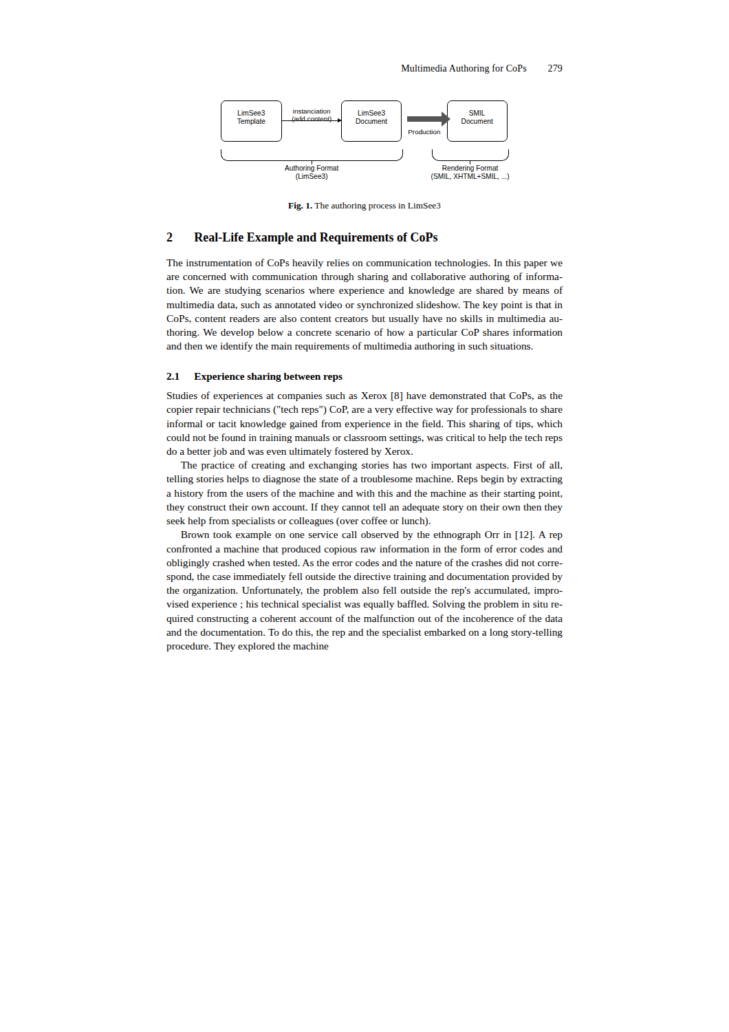Multimedia Authoring for CoPs279
LimSee3
Template
LimSee3
Document
SMIL
Document
instanciation
(add content)
Production
Authoring Format
(LimSee3)
Rendering Format
(SMIL, XHTML+SMIL, ...)
Fig. 1. The authoring process in LimSee3
2 Real-Life Example and Requirements of CoPs
The instrumentation of CoPs heavily relies on communication technologies. In this paper we are concerned with communication through sharing and collaborative authoring of information. We are studying scenarios where experience and knowledge are shared by means of multimedia data, such as annotated video or synchronized slideshow. The key point is that in CoPs, content readers are also content creators but usually have no skills in multimedia authoring. We develop below a concrete scenario of how a particular CoP shares information and then we identify the main requirements of multimedia authoring in such situations.
2.1 Experience sharing between reps
Studies of experiences at companies such as Xerox [8] have demonstrated that CoPs, as the copier repair technicians ("tech reps") CoP, are a very effective way for professionals to share informal or tacit knowledge gained from experience in the field. This sharing of tips, which could not be found in training manuals or classroom settings, was critical to help the tech reps do a better job and was even ultimately fostered by Xerox.
The practice of creating and exchanging stories has two important aspects. First of all, telling stories helps to diagnose the state of a troublesome machine. Reps begin by extracting a history from the users of the machine and with this and the machine as their starting point, they construct their own account. If they cannot tell an adequate story on their own then they seek help from specialists or colleagues (over coffee or lunch).
Brown took example on one service call observed by the ethnograph Orr in [12]. A rep confronted a machine that produced copious raw information in the form of error codes and obligingly crashed when tested. As the error codes and the nature of the crashes did not correspond, the case immediately fell outside the directive training and documentation provided by the organization. Unfortunately, the problem also fell outside the rep's accumulated, improvised experience ; his technical specialist was equally baffled. Solving the problem in situ required constructing a coherent account of the malfunction out of the incoherence of the data and the documentation. To do this, the rep and the specialist embarked on a long story-telling procedure. They explored the machine